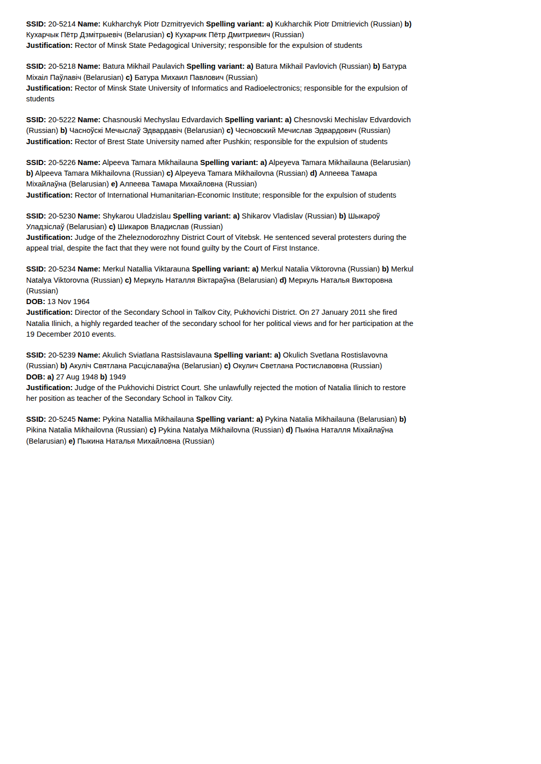SSID: 20-5214 Name: Kukharchyk Piotr Dzmitryevich Spelling variant: a) Kukharchik Piotr Dmitrievich (Russian) b) Кухарчык Пётр Дзмітрыевіч (Belarusian) c) Кухарчик Пётр Дмитриевич (Russian)
Justification: Rector of Minsk State Pedagogical University; responsible for the expulsion of students
SSID: 20-5218 Name: Batura Mikhail Paulavich Spelling variant: a) Batura Mikhail Pavlovich (Russian) b) Батура Міхаіл Паўлавіч (Belarusian) c) Батура Михаил Павлович (Russian)
Justification: Rector of Minsk State University of Informatics and Radioelectronics; responsible for the expulsion of students
SSID: 20-5222 Name: Chasnouski Mechyslau Edvardavich Spelling variant: a) Chesnovski Mechislav Edvardovich (Russian) b) Часноўскі Мечыслаў Эдвардавіч (Belarusian) c) Чесновский Мечислав Эдвардович (Russian)
Justification: Rector of Brest State University named after Pushkin; responsible for the expulsion of students
SSID: 20-5226 Name: Alpeeva Tamara Mikhailauna Spelling variant: a) Alpeyeva Tamara Mikhailauna (Belarusian) b) Alpeeva Tamara Mikhailovna (Russian) c) Alpeyeva Tamara Mikhailovna (Russian) d) Алпеева Тамара Міхайлаўна (Belarusian) e) Алпеева Тамара Михайловна (Russian)
Justification: Rector of International Humanitarian-Economic Institute; responsible for the expulsion of students
SSID: 20-5230 Name: Shykarou Uladzislau Spelling variant: a) Shikarov Vladislav (Russian) b) Шыкароў Уладзіслаў (Belarusian) c) Шикаров Владислав (Russian)
Justification: Judge of the Zheleznodorozhny District Court of Vitebsk. He sentenced several protesters during the appeal trial, despite the fact that they were not found guilty by the Court of First Instance.
SSID: 20-5234 Name: Merkul Natallia Viktarauna Spelling variant: a) Merkul Natalia Viktorovna (Russian) b) Merkul Natalya Viktorovna (Russian) c) Меркуль Наталля Віктараўна (Belarusian) d) Меркуль Наталья Викторовна (Russian)
DOB: 13 Nov 1964
Justification: Director of the Secondary School in Talkov City, Pukhovichi District. On 27 January 2011 she fired Natalia Ilinich, a highly regarded teacher of the secondary school for her political views and for her participation at the 19 December 2010 events.
SSID: 20-5239 Name: Akulich Sviatlana Rastsislavauna Spelling variant: a) Okulich Svetlana Rostislavovna (Russian) b) Акуліч Святлана Расціславаўна (Belarusian) c) Окулич Светлана Ростиславовна (Russian)
DOB: a) 27 Aug 1948 b) 1949
Justification: Judge of the Pukhovichi District Court. She unlawfully rejected the motion of Natalia Ilinich to restore her position as teacher of the Secondary School in Talkov City.
SSID: 20-5245 Name: Pykina Natallia Mikhailauna Spelling variant: a) Pykina Natalia Mikhailauna (Belarusian) b) Pikina Natalia Mikhailovna (Russian) c) Pykina Natalya Mikhailovna (Russian) d) Пыкіна Наталля Міхайлаўна (Belarusian) e) Пыкина Наталья Михайловна (Russian)